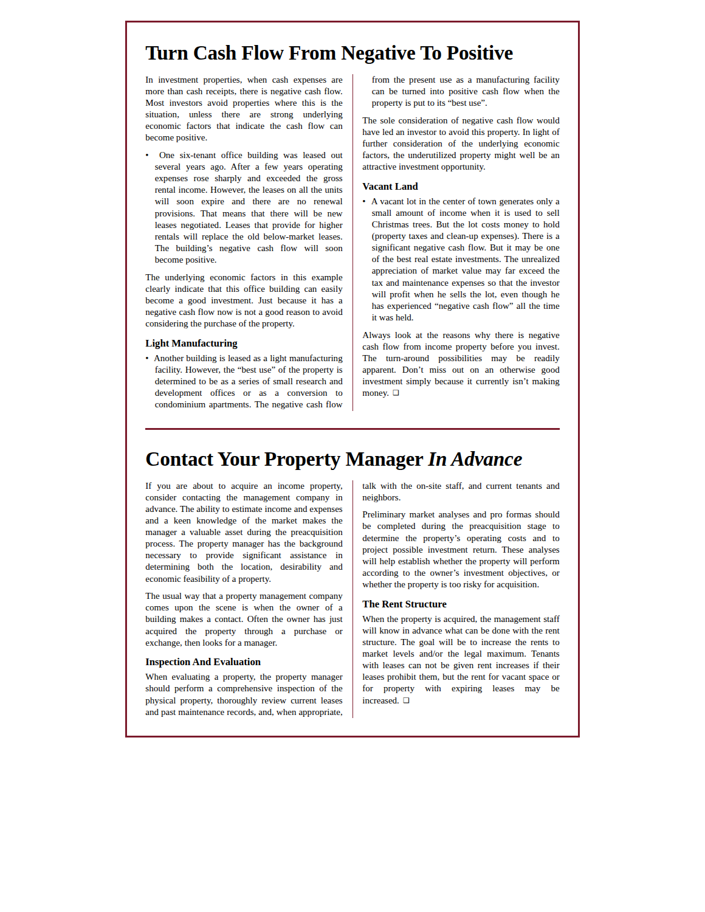Turn Cash Flow From Negative To Positive
In investment properties, when cash expenses are more than cash receipts, there is negative cash flow. Most investors avoid properties where this is the situation, unless there are strong underlying economic factors that indicate the cash flow can become positive.
One six-tenant office building was leased out several years ago. After a few years operating expenses rose sharply and exceeded the gross rental income. However, the leases on all the units will soon expire and there are no renewal provisions. That means that there will be new leases negotiated. Leases that provide for higher rentals will replace the old below-market leases. The building’s negative cash flow will soon become positive.
The underlying economic factors in this example clearly indicate that this office building can easily become a good investment. Just because it has a negative cash flow now is not a good reason to avoid considering the purchase of the property.
Light Manufacturing
Another building is leased as a light manufacturing facility. However, the “best use” of the property is determined to be as a series of small research and development offices or as a conversion to condominium apartments. The negative cash flow from the present use as a manufacturing facility can be turned into positive cash flow when the property is put to its “best use”.
The sole consideration of negative cash flow would have led an investor to avoid this property. In light of further consideration of the underlying economic factors, the underutilized property might well be an attractive investment opportunity.
Vacant Land
A vacant lot in the center of town generates only a small amount of income when it is used to sell Christmas trees. But the lot costs money to hold (property taxes and clean-up expenses). There is a significant negative cash flow. But it may be one of the best real estate investments. The unrealized appreciation of market value may far exceed the tax and maintenance expenses so that the investor will profit when he sells the lot, even though he has experienced “negative cash flow” all the time it was held.
Always look at the reasons why there is negative cash flow from income property before you invest. The turn-around possibilities may be readily apparent. Don’t miss out on an otherwise good investment simply because it currently isn’t making money.
Contact Your Property Manager In Advance
If you are about to acquire an income property, consider contacting the management company in advance. The ability to estimate income and expenses and a keen knowledge of the market makes the manager a valuable asset during the preacquisition process. The property manager has the background necessary to provide significant assistance in determining both the location, desirability and economic feasibility of a property.
The usual way that a property management company comes upon the scene is when the owner of a building makes a contact. Often the owner has just acquired the property through a purchase or exchange, then looks for a manager.
Inspection And Evaluation
When evaluating a property, the property manager should perform a comprehensive inspection of the physical property, thoroughly review current leases and past maintenance records, and, when appropriate, talk with the on-site staff, and current tenants and neighbors.
Preliminary market analyses and pro formas should be completed during the preacquisition stage to determine the property’s operating costs and to project possible investment return. These analyses will help establish whether the property will perform according to the owner’s investment objectives, or whether the property is too risky for acquisition.
The Rent Structure
When the property is acquired, the management staff will know in advance what can be done with the rent structure. The goal will be to increase the rents to market levels and/or the legal maximum. Tenants with leases can not be given rent increases if their leases prohibit them, but the rent for vacant space or for property with expiring leases may be increased.